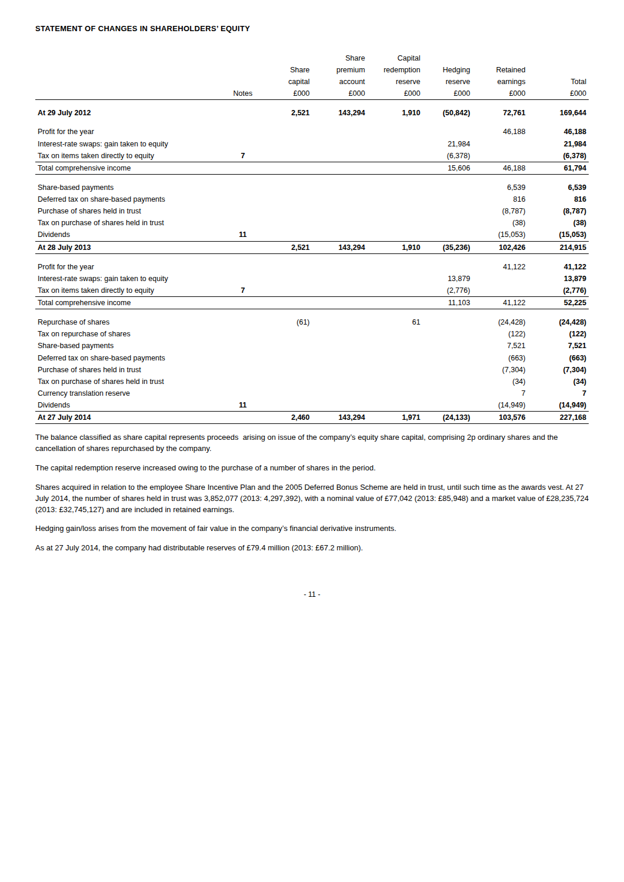STATEMENT OF CHANGES IN SHAREHOLDERS’ EQUITY
| | | | Share | Capital | | | |
| --- | --- | --- | --- | --- | --- | --- | --- |
| | | Share | premium | redemption | Hedging | Retained | |
| | | capital | account | reserve | reserve | earnings | Total |
| | Notes | £000 | £000 | £000 | £000 | £000 | £000 |
| At 29 July 2012 | | 2,521 | 143,294 | 1,910 | (50,842) | 72,761 | 169,644 |
| Profit for the year | | | | | | 46,188 | 46,188 |
| Interest-rate swaps: gain taken to equity | | | | | 21,984 | | 21,984 |
| Tax on items taken directly to equity | 7 | | | | (6,378) | | (6,378) |
| Total comprehensive income | | | | | 15,606 | 46,188 | 61,794 |
| Share-based payments | | | | | | 6,539 | 6,539 |
| Deferred tax on share-based payments | | | | | | 816 | 816 |
| Purchase of shares held in trust | | | | | | (8,787) | (8,787) |
| Tax on purchase of shares held in trust | | | | | | (38) | (38) |
| Dividends | 11 | | | | | (15,053) | (15,053) |
| At 28 July 2013 | | 2,521 | 143,294 | 1,910 | (35,236) | 102,426 | 214,915 |
| Profit for the year | | | | | | 41,122 | 41,122 |
| Interest-rate swaps: gain taken to equity | | | | | 13,879 | | 13,879 |
| Tax on items taken directly to equity | 7 | | | | (2,776) | | (2,776) |
| Total comprehensive income | | | | | 11,103 | 41,122 | 52,225 |
| Repurchase of shares | | (61) | | 61 | | (24,428) | (24,428) |
| Tax on repurchase of shares | | | | | | (122) | (122) |
| Share-based payments | | | | | | 7,521 | 7,521 |
| Deferred tax on share-based payments | | | | | | (663) | (663) |
| Purchase of shares held in trust | | | | | | (7,304) | (7,304) |
| Tax on purchase of shares held in trust | | | | | | (34) | (34) |
| Currency translation reserve | | | | | | 7 | 7 |
| Dividends | 11 | | | | | (14,949) | (14,949) |
| At 27 July 2014 | | 2,460 | 143,294 | 1,971 | (24,133) | 103,576 | 227,168 |
The balance classified as share capital represents proceeds arising on issue of the company’s equity share capital, comprising 2p ordinary shares and the cancellation of shares repurchased by the company.
The capital redemption reserve increased owing to the purchase of a number of shares in the period.
Shares acquired in relation to the employee Share Incentive Plan and the 2005 Deferred Bonus Scheme are held in trust, until such time as the awards vest. At 27 July 2014, the number of shares held in trust was 3,852,077 (2013: 4,297,392), with a nominal value of £77,042 (2013: £85,948) and a market value of £28,235,724 (2013: £32,745,127) and are included in retained earnings.
Hedging gain/loss arises from the movement of fair value in the company’s financial derivative instruments.
As at 27 July 2014, the company had distributable reserves of £79.4 million (2013: £67.2 million).
- 11 -